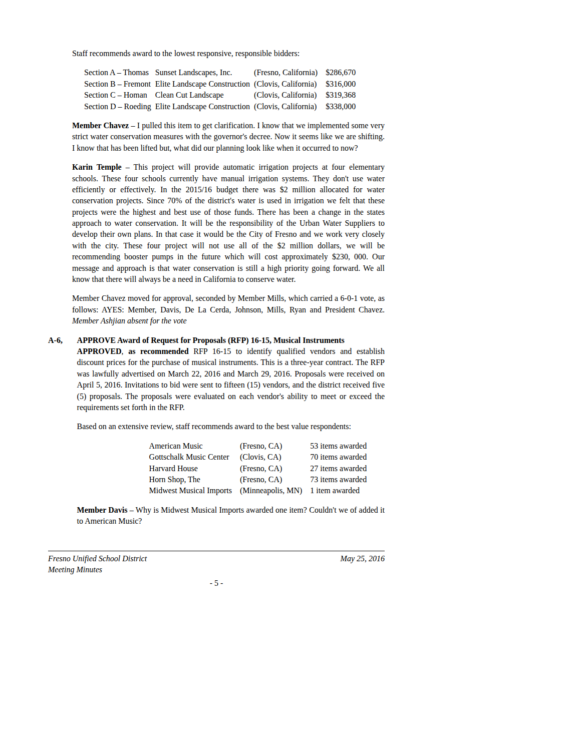Staff recommends award to the lowest responsive, responsible bidders:
| Section A – Thomas | Sunset Landscapes, Inc. | (Fresno, California) | $286,670 |
| Section B – Fremont | Elite Landscape Construction | (Clovis, California) | $316,000 |
| Section C – Homan | Clean Cut Landscape | (Clovis, California) | $319,368 |
| Section D – Roeding | Elite Landscape Construction | (Clovis, California) | $338,000 |
Member Chavez – I pulled this item to get clarification. I know that we implemented some very strict water conservation measures with the governor's decree. Now it seems like we are shifting. I know that has been lifted but, what did our planning look like when it occurred to now?
Karin Temple – This project will provide automatic irrigation projects at four elementary schools. These four schools currently have manual irrigation systems. They don't use water efficiently or effectively. In the 2015/16 budget there was $2 million allocated for water conservation projects. Since 70% of the district's water is used in irrigation we felt that these projects were the highest and best use of those funds. There has been a change in the states approach to water conservation. It will be the responsibility of the Urban Water Suppliers to develop their own plans. In that case it would be the City of Fresno and we work very closely with the city. These four project will not use all of the $2 million dollars, we will be recommending booster pumps in the future which will cost approximately $230, 000. Our message and approach is that water conservation is still a high priority going forward. We all know that there will always be a need in California to conserve water.
Member Chavez moved for approval, seconded by Member Mills, which carried a 6-0-1 vote, as follows: AYES: Member, Davis, De La Cerda, Johnson, Mills, Ryan and President Chavez. Member Ashjian absent for the vote
A-6,
APPROVE Award of Request for Proposals (RFP) 16-15, Musical Instruments
APPROVED, as recommended RFP 16-15 to identify qualified vendors and establish discount prices for the purchase of musical instruments. This is a three-year contract. The RFP was lawfully advertised on March 22, 2016 and March 29, 2016. Proposals were received on April 5, 2016. Invitations to bid were sent to fifteen (15) vendors, and the district received five (5) proposals. The proposals were evaluated on each vendor's ability to meet or exceed the requirements set forth in the RFP.
Based on an extensive review, staff recommends award to the best value respondents:
| American Music | (Fresno, CA) | 53 items awarded |
| Gottschalk Music Center | (Clovis, CA) | 70 items awarded |
| Harvard House | (Fresno, CA) | 27 items awarded |
| Horn Shop, The | (Fresno, CA) | 73 items awarded |
| Midwest Musical Imports | (Minneapolis, MN) | 1 item awarded |
Member Davis – Why is Midwest Musical Imports awarded one item? Couldn't we of added it to American Music?
Fresno Unified School District May 25, 2016
Meeting Minutes
- 5 -